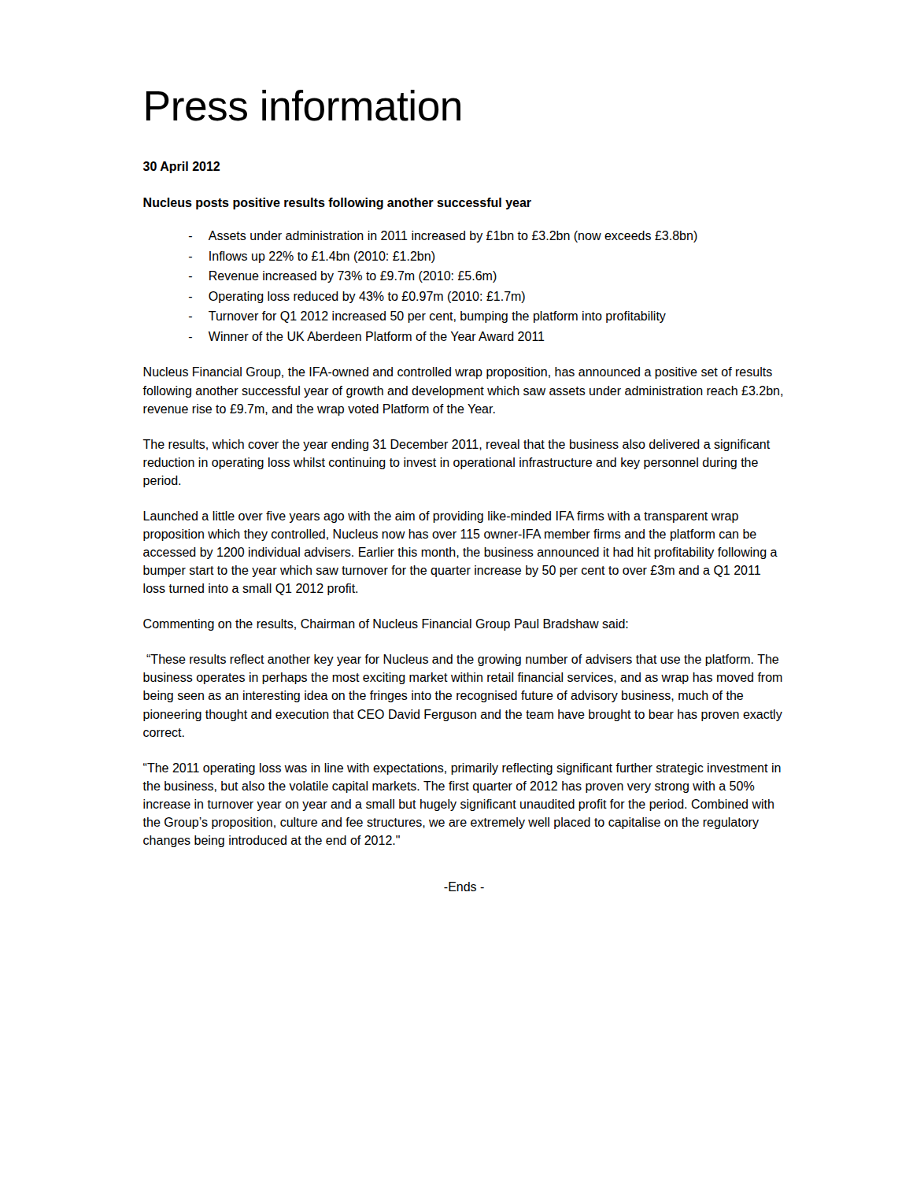Press information
30 April 2012
Nucleus posts positive results following another successful year
Assets under administration in 2011 increased by £1bn to £3.2bn (now exceeds £3.8bn)
Inflows up 22% to £1.4bn (2010: £1.2bn)
Revenue increased by 73% to £9.7m (2010: £5.6m)
Operating loss reduced by 43% to £0.97m (2010: £1.7m)
Turnover for Q1 2012 increased 50 per cent, bumping the platform into profitability
Winner of the UK Aberdeen Platform of the Year Award 2011
Nucleus Financial Group, the IFA-owned and controlled wrap proposition, has announced a positive set of results following another successful year of growth and development which saw assets under administration reach £3.2bn, revenue rise to £9.7m, and the wrap voted Platform of the Year.
The results, which cover the year ending 31 December 2011, reveal that the business also delivered a significant reduction in operating loss whilst continuing to invest in operational infrastructure and key personnel during the period.
Launched a little over five years ago with the aim of providing like-minded IFA firms with a transparent wrap proposition which they controlled, Nucleus now has over 115 owner-IFA member firms and the platform can be accessed by 1200 individual advisers. Earlier this month, the business announced it had hit profitability following a bumper start to the year which saw turnover for the quarter increase by 50 per cent to over £3m and a Q1 2011 loss turned into a small Q1 2012 profit.
Commenting on the results, Chairman of Nucleus Financial Group Paul Bradshaw said:
“These results reflect another key year for Nucleus and the growing number of advisers that use the platform. The business operates in perhaps the most exciting market within retail financial services, and as wrap has moved from being seen as an interesting idea on the fringes into the recognised future of advisory business, much of the pioneering thought and execution that CEO David Ferguson and the team have brought to bear has proven exactly correct.
“The 2011 operating loss was in line with expectations, primarily reflecting significant further strategic investment in the business, but also the volatile capital markets. The first quarter of 2012 has proven very strong with a 50% increase in turnover year on year and a small but hugely significant unaudited profit for the period. Combined with the Group’s proposition, culture and fee structures, we are extremely well placed to capitalise on the regulatory changes being introduced at the end of 2012."
-Ends -